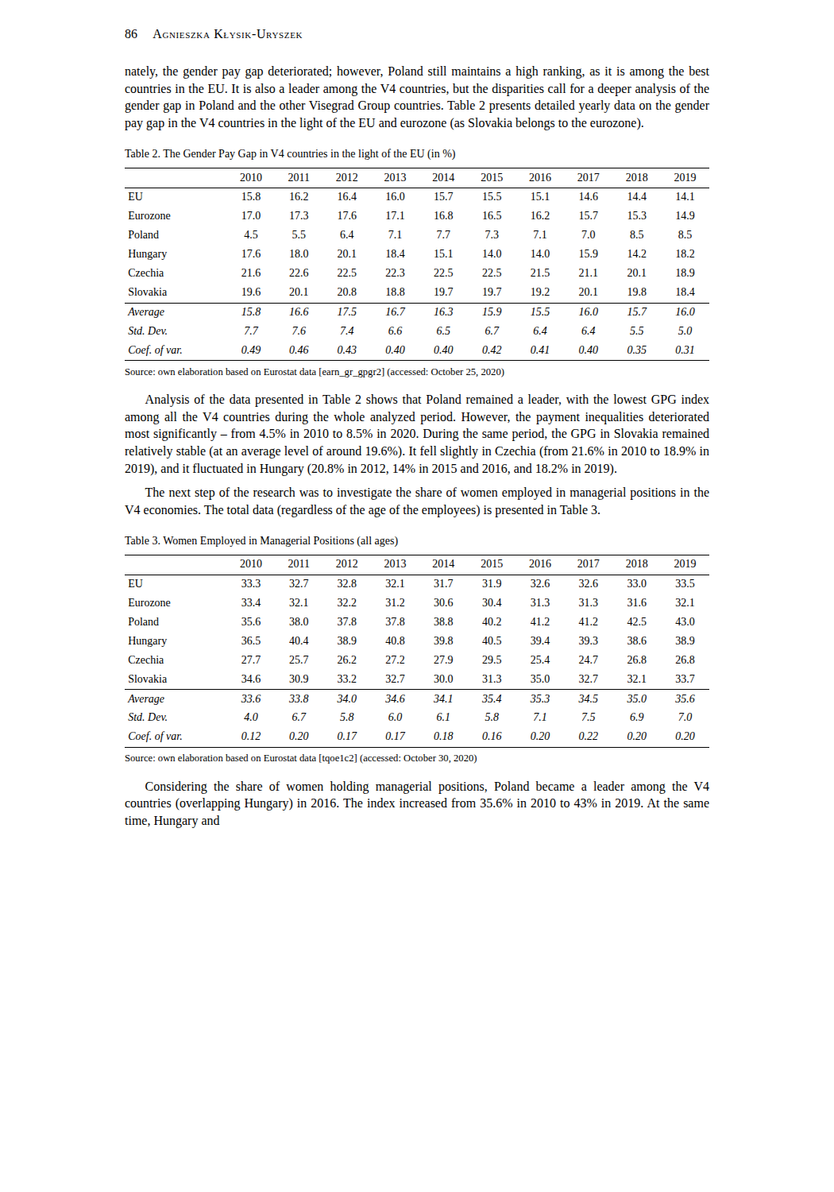86 Agnieszka Kłysik-Uryszek
nately, the gender pay gap deteriorated; however, Poland still maintains a high ranking, as it is among the best countries in the EU. It is also a leader among the V4 countries, but the disparities call for a deeper analysis of the gender gap in Poland and the other Visegrad Group countries. Table 2 presents detailed yearly data on the gender pay gap in the V4 countries in the light of the EU and eurozone (as Slovakia belongs to the eurozone).
Table 2. The Gender Pay Gap in V4 countries in the light of the EU (in %)
| | 2010 | 2011 | 2012 | 2013 | 2014 | 2015 | 2016 | 2017 | 2018 | 2019 |
| --- | --- | --- | --- | --- | --- | --- | --- | --- | --- | --- |
| EU | 15.8 | 16.2 | 16.4 | 16.0 | 15.7 | 15.5 | 15.1 | 14.6 | 14.4 | 14.1 |
| Eurozone | 17.0 | 17.3 | 17.6 | 17.1 | 16.8 | 16.5 | 16.2 | 15.7 | 15.3 | 14.9 |
| Poland | 4.5 | 5.5 | 6.4 | 7.1 | 7.7 | 7.3 | 7.1 | 7.0 | 8.5 | 8.5 |
| Hungary | 17.6 | 18.0 | 20.1 | 18.4 | 15.1 | 14.0 | 14.0 | 15.9 | 14.2 | 18.2 |
| Czechia | 21.6 | 22.6 | 22.5 | 22.3 | 22.5 | 22.5 | 21.5 | 21.1 | 20.1 | 18.9 |
| Slovakia | 19.6 | 20.1 | 20.8 | 18.8 | 19.7 | 19.7 | 19.2 | 20.1 | 19.8 | 18.4 |
| Average | 15.8 | 16.6 | 17.5 | 16.7 | 16.3 | 15.9 | 15.5 | 16.0 | 15.7 | 16.0 |
| Std. Dev. | 7.7 | 7.6 | 7.4 | 6.6 | 6.5 | 6.7 | 6.4 | 6.4 | 5.5 | 5.0 |
| Coef. of var. | 0.49 | 0.46 | 0.43 | 0.40 | 0.40 | 0.42 | 0.41 | 0.40 | 0.35 | 0.31 |
Source: own elaboration based on Eurostat data [earn_gr_gpgr2] (accessed: October 25, 2020)
Analysis of the data presented in Table 2 shows that Poland remained a leader, with the lowest GPG index among all the V4 countries during the whole analyzed period. However, the payment inequalities deteriorated most significantly – from 4.5% in 2010 to 8.5% in 2020. During the same period, the GPG in Slovakia remained relatively stable (at an average level of around 19.6%). It fell slightly in Czechia (from 21.6% in 2010 to 18.9% in 2019), and it fluctuated in Hungary (20.8% in 2012, 14% in 2015 and 2016, and 18.2% in 2019).
The next step of the research was to investigate the share of women employed in managerial positions in the V4 economies. The total data (regardless of the age of the employees) is presented in Table 3.
Table 3. Women Employed in Managerial Positions (all ages)
| | 2010 | 2011 | 2012 | 2013 | 2014 | 2015 | 2016 | 2017 | 2018 | 2019 |
| --- | --- | --- | --- | --- | --- | --- | --- | --- | --- | --- |
| EU | 33.3 | 32.7 | 32.8 | 32.1 | 31.7 | 31.9 | 32.6 | 32.6 | 33.0 | 33.5 |
| Eurozone | 33.4 | 32.1 | 32.2 | 31.2 | 30.6 | 30.4 | 31.3 | 31.3 | 31.6 | 32.1 |
| Poland | 35.6 | 38.0 | 37.8 | 37.8 | 38.8 | 40.2 | 41.2 | 41.2 | 42.5 | 43.0 |
| Hungary | 36.5 | 40.4 | 38.9 | 40.8 | 39.8 | 40.5 | 39.4 | 39.3 | 38.6 | 38.9 |
| Czechia | 27.7 | 25.7 | 26.2 | 27.2 | 27.9 | 29.5 | 25.4 | 24.7 | 26.8 | 26.8 |
| Slovakia | 34.6 | 30.9 | 33.2 | 32.7 | 30.0 | 31.3 | 35.0 | 32.7 | 32.1 | 33.7 |
| Average | 33.6 | 33.8 | 34.0 | 34.6 | 34.1 | 35.4 | 35.3 | 34.5 | 35.0 | 35.6 |
| Std. Dev. | 4.0 | 6.7 | 5.8 | 6.0 | 6.1 | 5.8 | 7.1 | 7.5 | 6.9 | 7.0 |
| Coef. of var. | 0.12 | 0.20 | 0.17 | 0.17 | 0.18 | 0.16 | 0.20 | 0.22 | 0.20 | 0.20 |
Source: own elaboration based on Eurostat data [tqoe1c2] (accessed: October 30, 2020)
Considering the share of women holding managerial positions, Poland became a leader among the V4 countries (overlapping Hungary) in 2016. The index increased from 35.6% in 2010 to 43% in 2019. At the same time, Hungary and